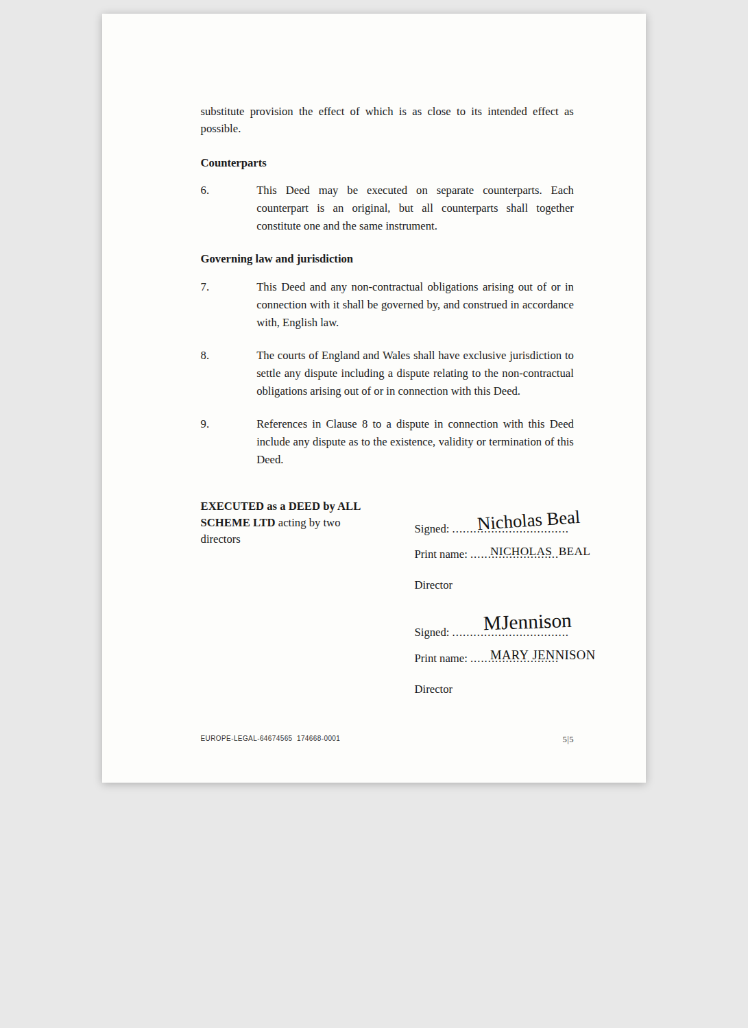substitute provision the effect of which is as close to its intended effect as possible.
Counterparts
6. This Deed may be executed on separate counterparts. Each counterpart is an original, but all counterparts shall together constitute one and the same instrument.
Governing law and jurisdiction
7. This Deed and any non-contractual obligations arising out of or in connection with it shall be governed by, and construed in accordance with, English law.
8. The courts of England and Wales shall have exclusive jurisdiction to settle any dispute including a dispute relating to the non-contractual obligations arising out of or in connection with this Deed.
9. References in Clause 8 to a dispute in connection with this Deed include any dispute as to the existence, validity or termination of this Deed.
EXECUTED as a DEED by ALL
SCHEME LTD acting by two
directors
Signed: ................................. Nicholas Beal
Print name: ......................... NICHOLAS BEAL
Director
Signed: ................................. MJennison
Print name: ......................... MARY JENNISON
Director
EUROPE-LEGAL-64674565 174668-0001 5|5